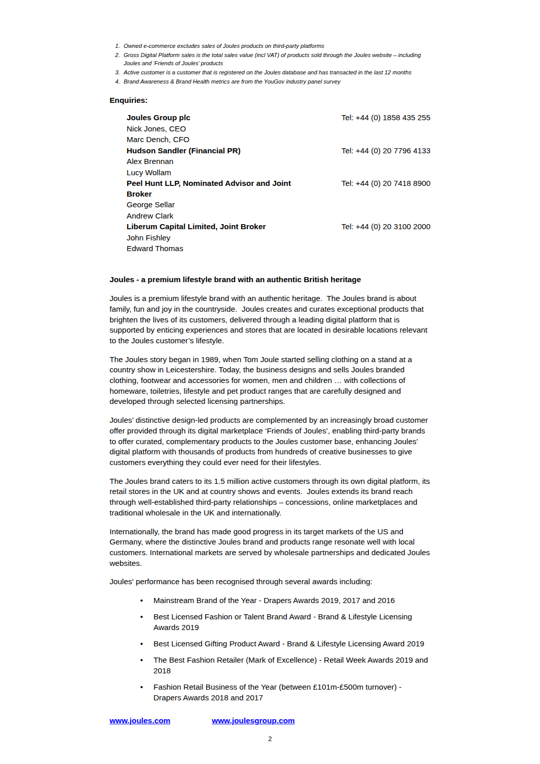Owned e-commerce excludes sales of Joules products on third-party platforms
Gross Digital Platform sales is the total sales value (incl VAT) of products sold through the Joules website – including Joules and ‘Friends of Joules’ products
Active customer is a customer that is registered on the Joules database and has transacted in the last 12 months
Brand Awareness & Brand Health metrics are from the YouGov industry panel survey
Enquiries:
| Joules Group plc | Tel: +44 (0) 1858 435 255 |
| Nick Jones, CEO | |
| Marc Dench, CFO | |
| Hudson Sandler (Financial PR) | Tel: +44 (0) 20 7796 4133 |
| Alex Brennan | |
| Lucy Wollam | |
| Peel Hunt LLP, Nominated Advisor and Joint Broker | Tel: +44 (0) 20 7418 8900 |
| George Sellar | |
| Andrew Clark | |
| Liberum Capital Limited, Joint Broker | Tel: +44 (0) 20 3100 2000 |
| John Fishley | |
| Edward Thomas | |
Joules - a premium lifestyle brand with an authentic British heritage
Joules is a premium lifestyle brand with an authentic heritage. The Joules brand is about family, fun and joy in the countryside. Joules creates and curates exceptional products that brighten the lives of its customers, delivered through a leading digital platform that is supported by enticing experiences and stores that are located in desirable locations relevant to the Joules customer’s lifestyle.
The Joules story began in 1989, when Tom Joule started selling clothing on a stand at a country show in Leicestershire. Today, the business designs and sells Joules branded clothing, footwear and accessories for women, men and children … with collections of homeware, toiletries, lifestyle and pet product ranges that are carefully designed and developed through selected licensing partnerships.
Joules’ distinctive design-led products are complemented by an increasingly broad customer offer provided through its digital marketplace ‘Friends of Joules’, enabling third-party brands to offer curated, complementary products to the Joules customer base, enhancing Joules’ digital platform with thousands of products from hundreds of creative businesses to give customers everything they could ever need for their lifestyles.
The Joules brand caters to its 1.5 million active customers through its own digital platform, its retail stores in the UK and at country shows and events. Joules extends its brand reach through well-established third-party relationships – concessions, online marketplaces and traditional wholesale in the UK and internationally.
Internationally, the brand has made good progress in its target markets of the US and Germany, where the distinctive Joules brand and products range resonate well with local customers. International markets are served by wholesale partnerships and dedicated Joules websites.
Joules' performance has been recognised through several awards including:
Mainstream Brand of the Year - Drapers Awards 2019, 2017 and 2016
Best Licensed Fashion or Talent Brand Award - Brand & Lifestyle Licensing Awards 2019
Best Licensed Gifting Product Award - Brand & Lifestyle Licensing Award 2019
The Best Fashion Retailer (Mark of Excellence) - Retail Week Awards 2019 and 2018
Fashion Retail Business of the Year (between £101m-£500m turnover) - Drapers Awards 2018 and 2017
www.joules.com www.joulesgroup.com
2